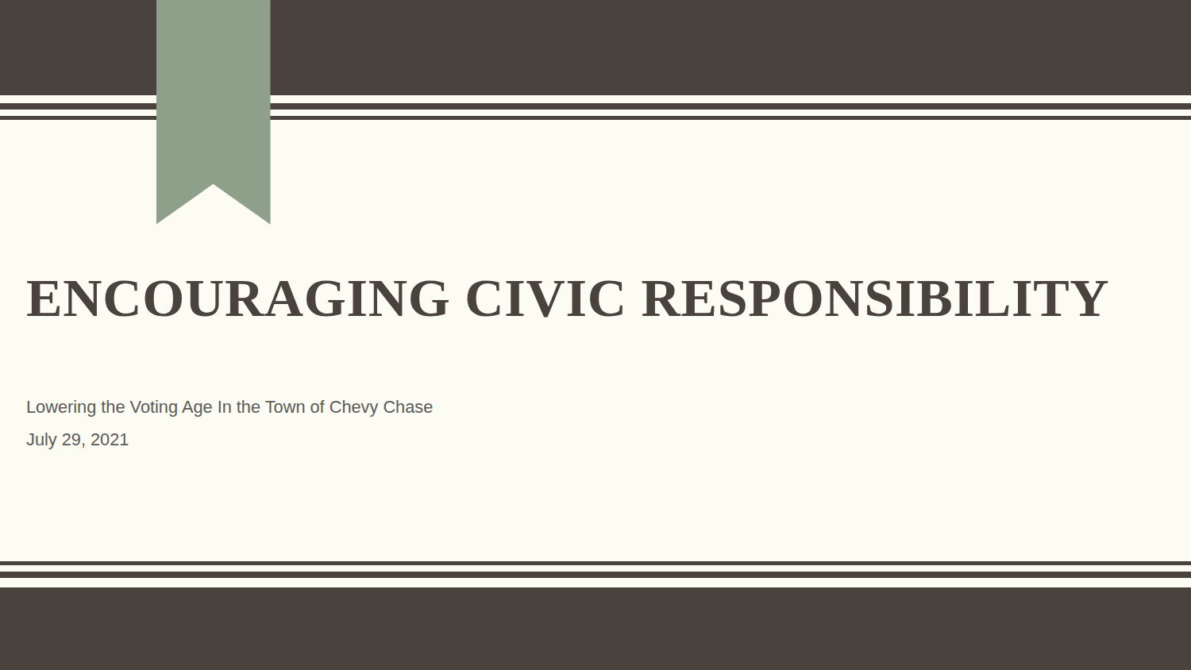ENCOURAGING CIVIC RESPONSIBILITY
Lowering the Voting Age In the Town of Chevy Chase
July 29, 2021